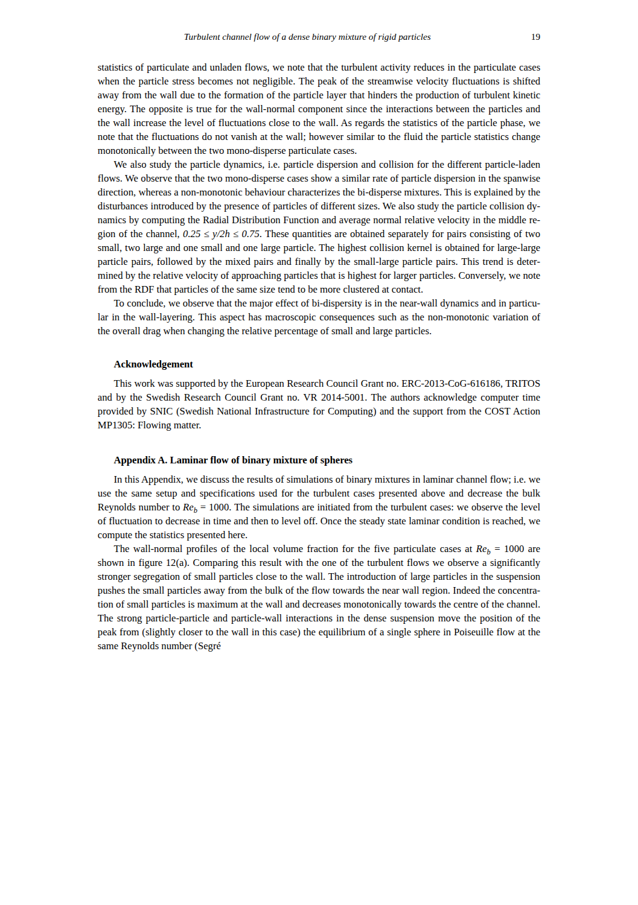Turbulent channel flow of a dense binary mixture of rigid particles 19
statistics of particulate and unladen flows, we note that the turbulent activity reduces in the particulate cases when the particle stress becomes not negligible. The peak of the streamwise velocity fluctuations is shifted away from the wall due to the formation of the particle layer that hinders the production of turbulent kinetic energy. The opposite is true for the wall-normal component since the interactions between the particles and the wall increase the level of fluctuations close to the wall. As regards the statistics of the particle phase, we note that the fluctuations do not vanish at the wall; however similar to the fluid the particle statistics change monotonically between the two mono-disperse particulate cases.
We also study the particle dynamics, i.e. particle dispersion and collision for the different particle-laden flows. We observe that the two mono-disperse cases show a similar rate of particle dispersion in the spanwise direction, whereas a non-monotonic behaviour characterizes the bi-disperse mixtures. This is explained by the disturbances introduced by the presence of particles of different sizes. We also study the particle collision dynamics by computing the Radial Distribution Function and average normal relative velocity in the middle region of the channel, 0.25 ≤ y/2h ≤ 0.75. These quantities are obtained separately for pairs consisting of two small, two large and one small and one large particle. The highest collision kernel is obtained for large-large particle pairs, followed by the mixed pairs and finally by the small-large particle pairs. This trend is determined by the relative velocity of approaching particles that is highest for larger particles. Conversely, we note from the RDF that particles of the same size tend to be more clustered at contact.
To conclude, we observe that the major effect of bi-dispersity is in the near-wall dynamics and in particular in the wall-layering. This aspect has macroscopic consequences such as the non-monotonic variation of the overall drag when changing the relative percentage of small and large particles.
Acknowledgement
This work was supported by the European Research Council Grant no. ERC-2013-CoG-616186, TRITOS and by the Swedish Research Council Grant no. VR 2014-5001. The authors acknowledge computer time provided by SNIC (Swedish National Infrastructure for Computing) and the support from the COST Action MP1305: Flowing matter.
Appendix A. Laminar flow of binary mixture of spheres
In this Appendix, we discuss the results of simulations of binary mixtures in laminar channel flow; i.e. we use the same setup and specifications used for the turbulent cases presented above and decrease the bulk Reynolds number to Reb = 1000. The simulations are initiated from the turbulent cases: we observe the level of fluctuation to decrease in time and then to level off. Once the steady state laminar condition is reached, we compute the statistics presented here.
The wall-normal profiles of the local volume fraction for the five particulate cases at Reb = 1000 are shown in figure 12(a). Comparing this result with the one of the turbulent flows we observe a significantly stronger segregation of small particles close to the wall. The introduction of large particles in the suspension pushes the small particles away from the bulk of the flow towards the near wall region. Indeed the concentration of small particles is maximum at the wall and decreases monotonically towards the centre of the channel. The strong particle-particle and particle-wall interactions in the dense suspension move the position of the peak from (slightly closer to the wall in this case) the equilibrium of a single sphere in Poiseuille flow at the same Reynolds number (Segré